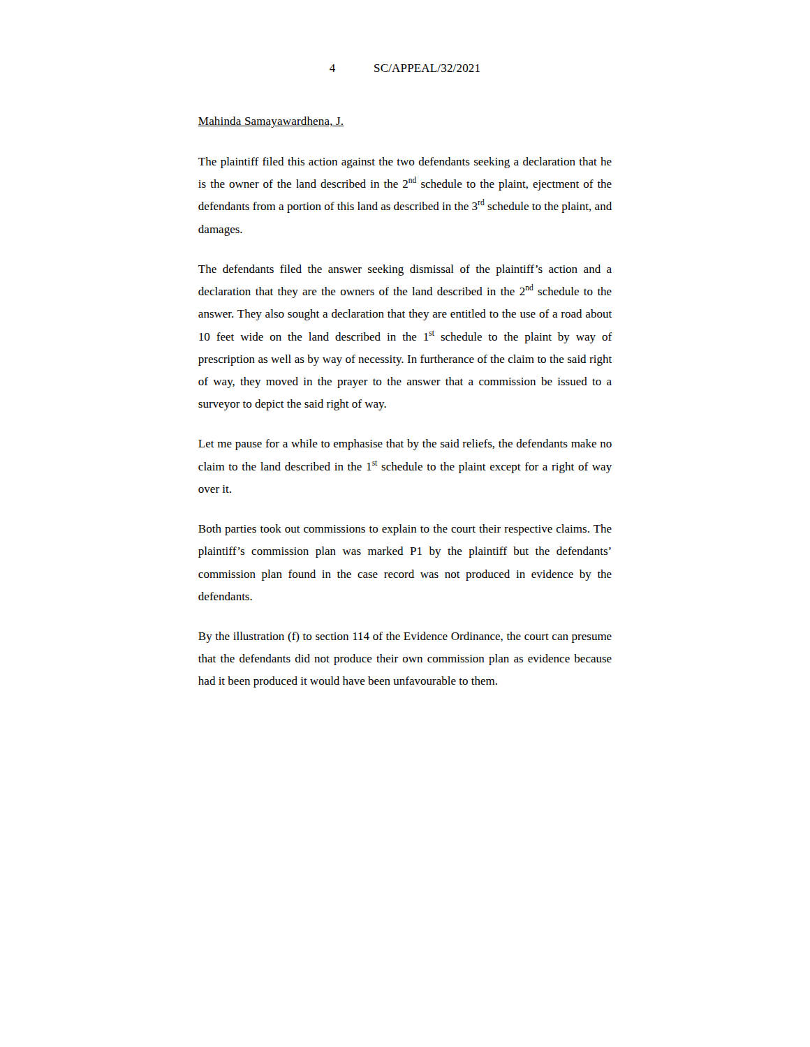4 SC/APPEAL/32/2021
Mahinda Samayawardhena, J.
The plaintiff filed this action against the two defendants seeking a declaration that he is the owner of the land described in the 2nd schedule to the plaint, ejectment of the defendants from a portion of this land as described in the 3rd schedule to the plaint, and damages.
The defendants filed the answer seeking dismissal of the plaintiff’s action and a declaration that they are the owners of the land described in the 2nd schedule to the answer. They also sought a declaration that they are entitled to the use of a road about 10 feet wide on the land described in the 1st schedule to the plaint by way of prescription as well as by way of necessity. In furtherance of the claim to the said right of way, they moved in the prayer to the answer that a commission be issued to a surveyor to depict the said right of way.
Let me pause for a while to emphasise that by the said reliefs, the defendants make no claim to the land described in the 1st schedule to the plaint except for a right of way over it.
Both parties took out commissions to explain to the court their respective claims. The plaintiff’s commission plan was marked P1 by the plaintiff but the defendants’ commission plan found in the case record was not produced in evidence by the defendants.
By the illustration (f) to section 114 of the Evidence Ordinance, the court can presume that the defendants did not produce their own commission plan as evidence because had it been produced it would have been unfavourable to them.